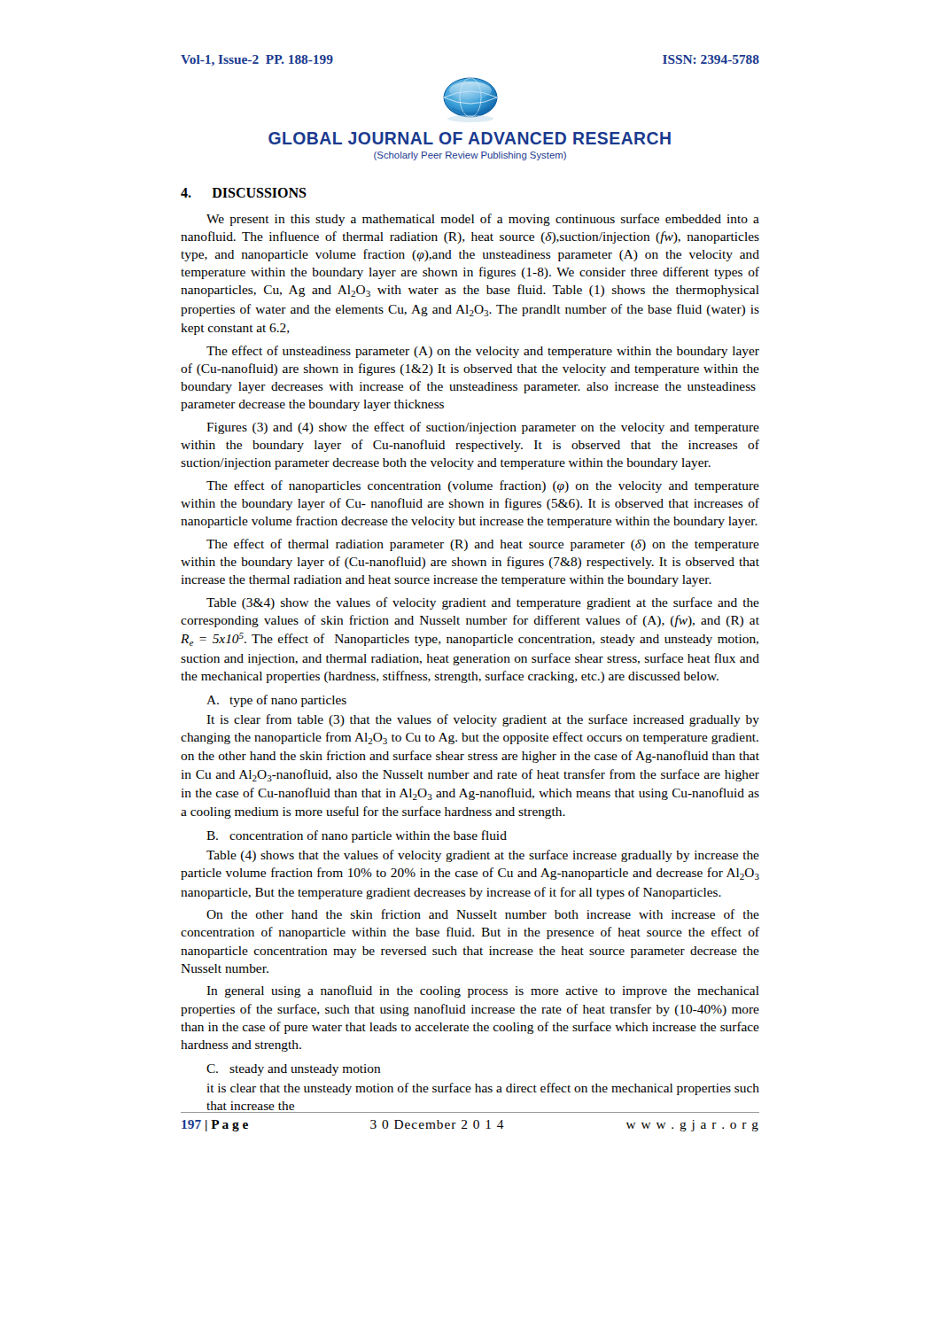Vol-1, Issue-2 PP. 188-199
ISSN: 2394-5788
GLOBAL JOURNAL OF ADVANCED RESEARCH
(Scholarly Peer Review Publishing System)
4. DISCUSSIONS
We present in this study a mathematical model of a moving continuous surface embedded into a nanofluid. The influence of thermal radiation (R), heat source (δ),suction/injection (fw), nanoparticles type, and nanoparticle volume fraction (φ),and the unsteadiness parameter (A) on the velocity and temperature within the boundary layer are shown in figures (1-8). We consider three different types of nanoparticles, Cu, Ag and Al2O3 with water as the base fluid. Table (1) shows the thermophysical properties of water and the elements Cu, Ag and Al2O3. The prandlt number of the base fluid (water) is kept constant at 6.2,
The effect of unsteadiness parameter (A) on the velocity and temperature within the boundary layer of (Cu-nanofluid) are shown in figures (1&2) It is observed that the velocity and temperature within the boundary layer decreases with increase of the unsteadiness parameter. also increase the unsteadiness parameter decrease the boundary layer thickness
Figures (3) and (4) show the effect of suction/injection parameter on the velocity and temperature within the boundary layer of Cu-nanofluid respectively. It is observed that the increases of suction/injection parameter decrease both the velocity and temperature within the boundary layer.
The effect of nanoparticles concentration (volume fraction) (φ) on the velocity and temperature within the boundary layer of Cu- nanofluid are shown in figures (5&6). It is observed that increases of nanoparticle volume fraction decrease the velocity but increase the temperature within the boundary layer.
The effect of thermal radiation parameter (R) and heat source parameter (δ) on the temperature within the boundary layer of (Cu-nanofluid) are shown in figures (7&8) respectively. It is observed that increase the thermal radiation and heat source increase the temperature within the boundary layer.
Table (3&4) show the values of velocity gradient and temperature gradient at the surface and the corresponding values of skin friction and Nusselt number for different values of (A), (fw), and (R) at Re = 5x105. The effect of Nanoparticles type, nanoparticle concentration, steady and unsteady motion, suction and injection, and thermal radiation, heat generation on surface shear stress, surface heat flux and the mechanical properties (hardness, stiffness, strength, surface cracking, etc.) are discussed below.
A. type of nano particles
It is clear from table (3) that the values of velocity gradient at the surface increased gradually by changing the nanoparticle from Al2O3 to Cu to Ag. but the opposite effect occurs on temperature gradient. on the other hand the skin friction and surface shear stress are higher in the case of Ag-nanofluid than that in Cu and Al2O3-nanofluid, also the Nusselt number and rate of heat transfer from the surface are higher in the case of Cu-nanofluid than that in Al2O3 and Ag-nanofluid, which means that using Cu-nanofluid as a cooling medium is more useful for the surface hardness and strength.
B. concentration of nano particle within the base fluid
Table (4) shows that the values of velocity gradient at the surface increase gradually by increase the particle volume fraction from 10% to 20% in the case of Cu and Ag-nanoparticle and decrease for Al2O3 nanoparticle, But the temperature gradient decreases by increase of it for all types of Nanoparticles.
On the other hand the skin friction and Nusselt number both increase with increase of the concentration of nanoparticle within the base fluid. But in the presence of heat source the effect of nanoparticle concentration may be reversed such that increase the heat source parameter decrease the Nusselt number.
In general using a nanofluid in the cooling process is more active to improve the mechanical properties of the surface, such that using nanofluid increase the rate of heat transfer by (10-40%) more than in the case of pure water that leads to accelerate the cooling of the surface which increase the surface hardness and strength.
C. steady and unsteady motion
it is clear that the unsteady motion of the surface has a direct effect on the mechanical properties such that increase the
197 | P a g e
3 0 December 2 0 1 4
w w w . g j a r . o r g